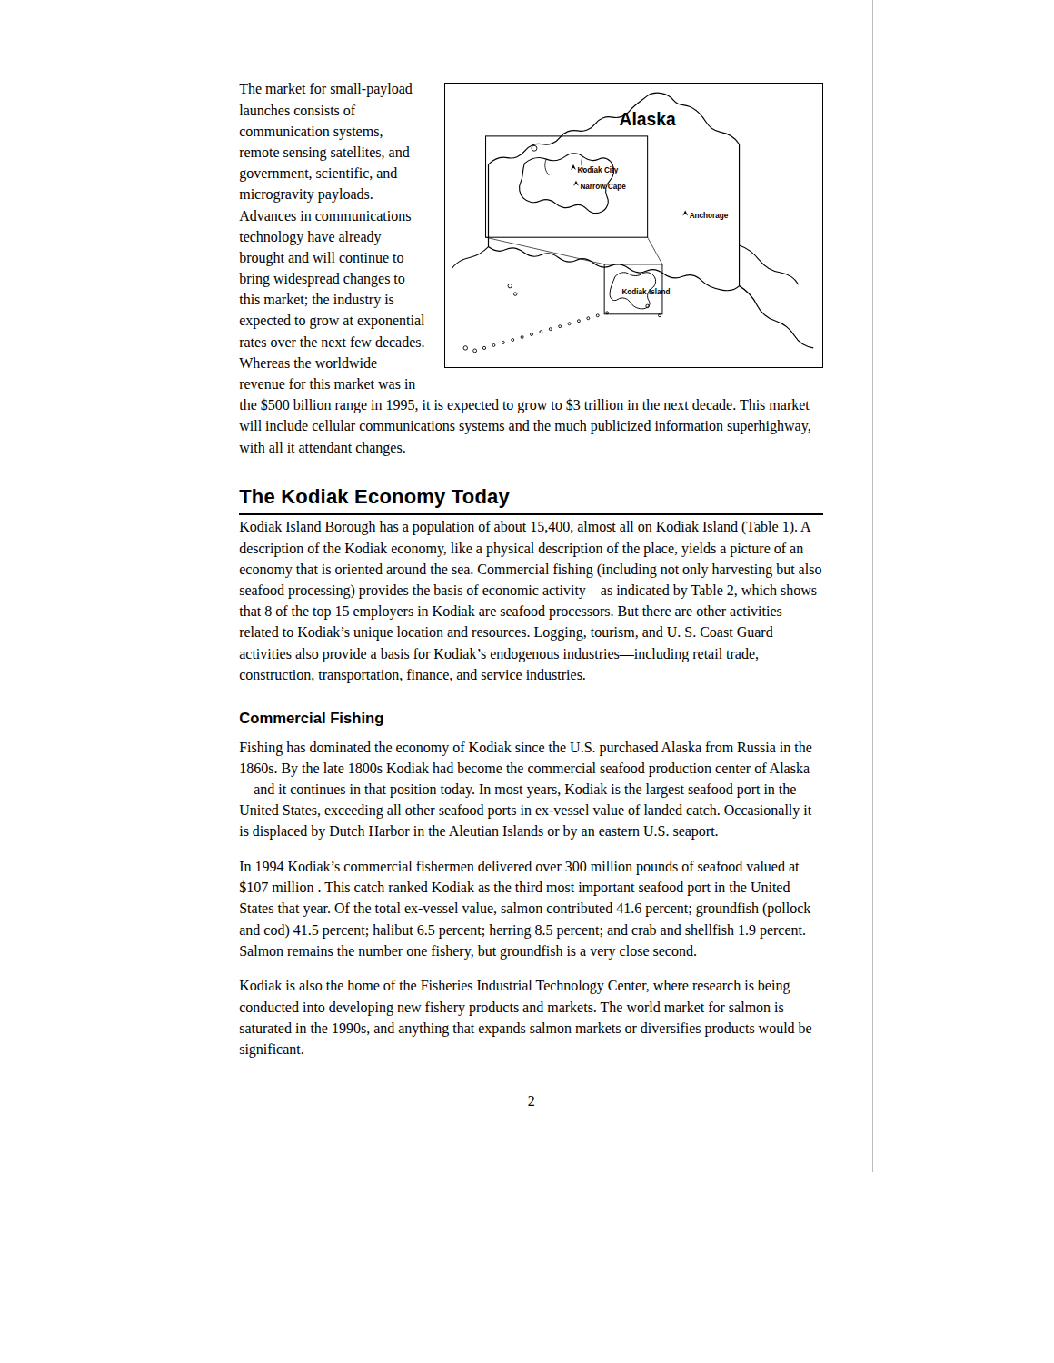Alaska Kodiak City Narrow Cape Anchorage Kodiak Island
The market for small-payload launches consists of communication systems, remote sensing satellites, and government, scientific, and microgravity payloads. Advances in communications technology have already brought and will continue to bring widespread changes to this market; the industry is expected to grow at exponential rates over the next few decades. Whereas the worldwide revenue for this market was in the $500 billion range in 1995, it is expected to grow to $3 trillion in the next decade. This market will include cellular communications systems and the much publicized information superhighway, with all it attendant changes.
The Kodiak Economy Today
Kodiak Island Borough has a population of about 15,400, almost all on Kodiak Island (Table 1). A description of the Kodiak economy, like a physical description of the place, yields a picture of an economy that is oriented around the sea. Commercial fishing (including not only harvesting but also seafood processing) provides the basis of economic activity—as indicated by Table 2, which shows that 8 of the top 15 employers in Kodiak are seafood processors. But there are other activities related to Kodiak’s unique location and resources. Logging, tourism, and U. S. Coast Guard activities also provide a basis for Kodiak’s endogenous industries—including retail trade, construction, transportation, finance, and service industries.
Commercial Fishing
Fishing has dominated the economy of Kodiak since the U.S. purchased Alaska from Russia in the 1860s. By the late 1800s Kodiak had become the commercial seafood production center of Alaska—and it continues in that position today. In most years, Kodiak is the largest seafood port in the United States, exceeding all other seafood ports in ex-vessel value of landed catch. Occasionally it is displaced by Dutch Harbor in the Aleutian Islands or by an eastern U.S. seaport.
In 1994 Kodiak’s commercial fishermen delivered over 300 million pounds of seafood valued at $107 million . This catch ranked Kodiak as the third most important seafood port in the United States that year. Of the total ex-vessel value, salmon contributed 41.6 percent; groundfish (pollock and cod) 41.5 percent; halibut 6.5 percent; herring 8.5 percent; and crab and shellfish 1.9 percent. Salmon remains the number one fishery, but groundfish is a very close second.
Kodiak is also the home of the Fisheries Industrial Technology Center, where research is being conducted into developing new fishery products and markets. The world market for salmon is saturated in the 1990s, and anything that expands salmon markets or diversifies products would be significant.
2